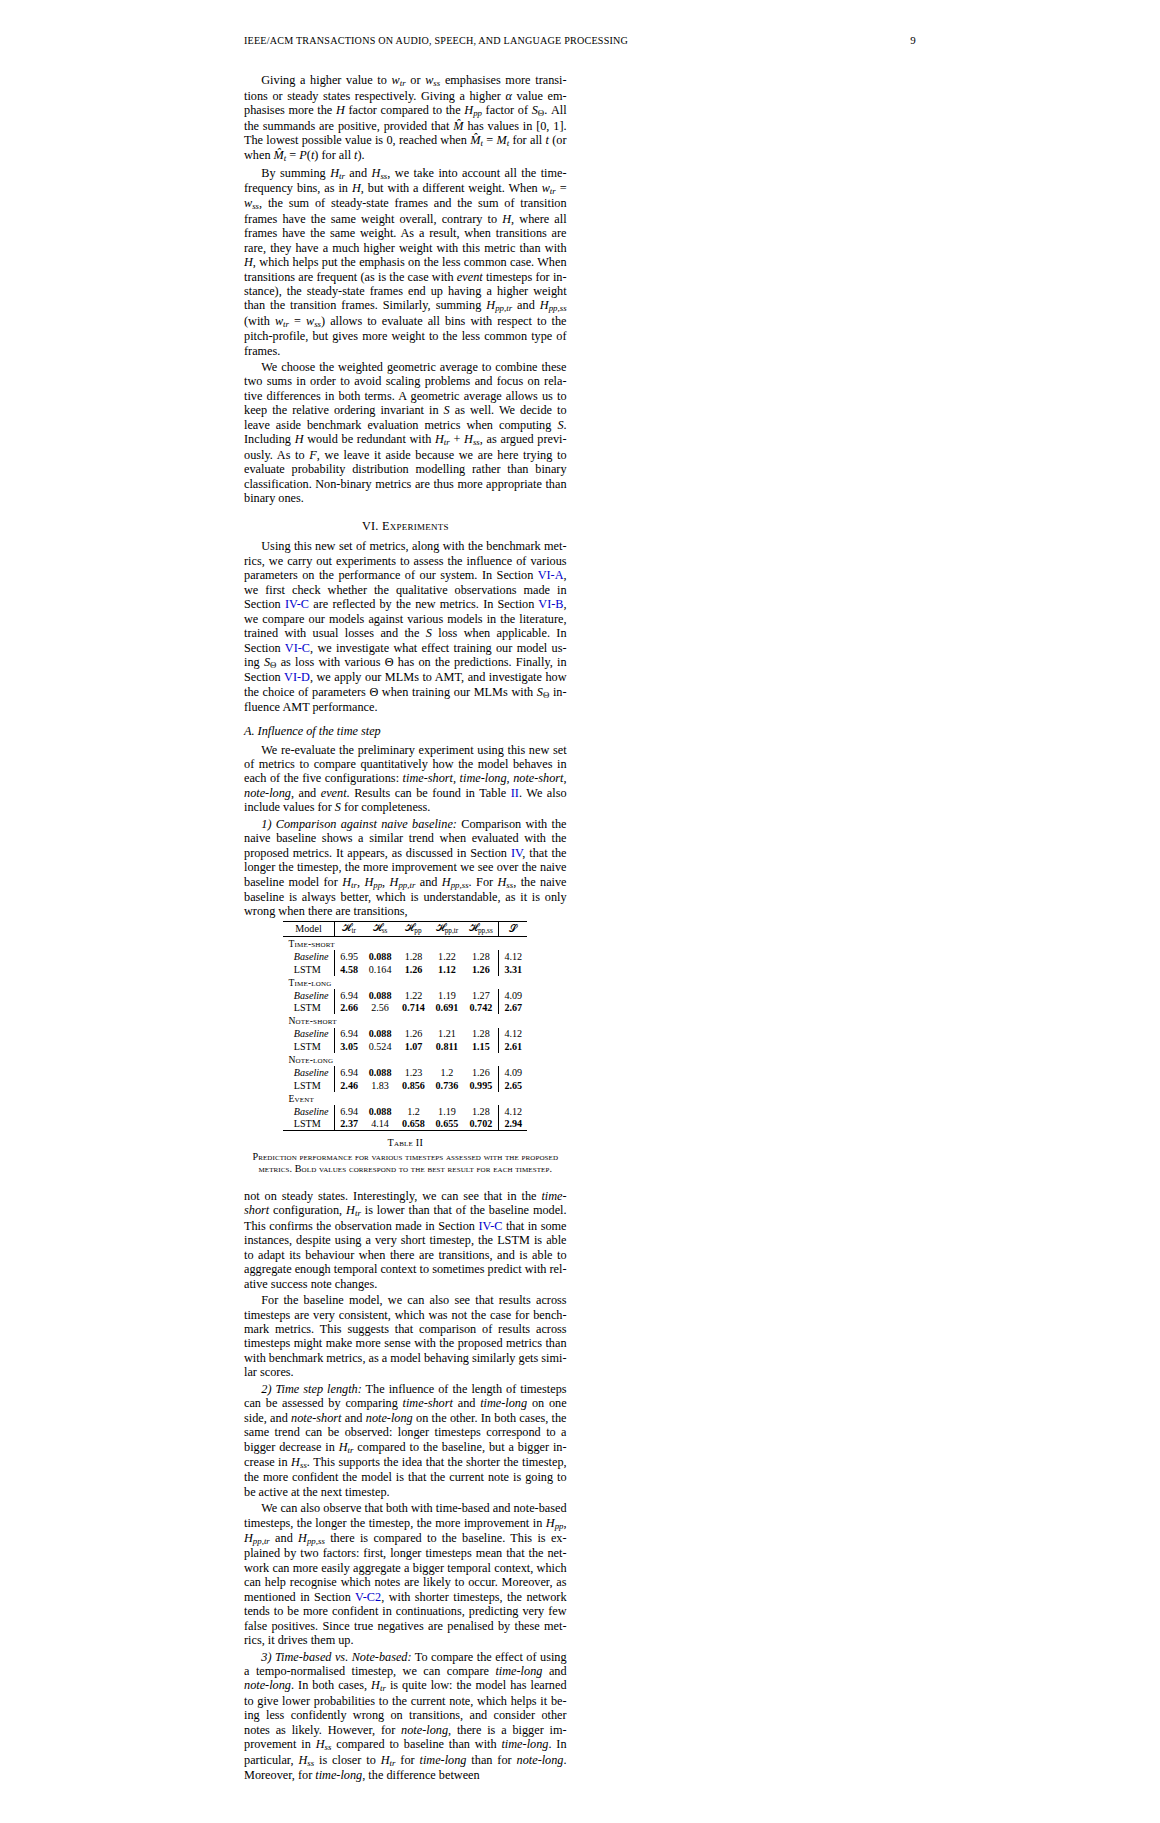IEEE/ACM Transactions on Audio, Speech, and Language Processing 9
Giving a higher value to wtr or wss emphasises more transitions or steady states respectively. Giving a higher α value emphasises more the H factor compared to the Hpp factor of SΘ. All the summands are positive, provided that M̂ has values in [0, 1]. The lowest possible value is 0, reached when M̂t = Mt for all t (or when M̂t = P(t) for all t).
By summing Htr and Hss, we take into account all the time-frequency bins, as in H, but with a different weight. When wtr = wss, the sum of steady-state frames and the sum of transition frames have the same weight overall, contrary to H, where all frames have the same weight. As a result, when transitions are rare, they have a much higher weight with this metric than with H, which helps put the emphasis on the less common case. When transitions are frequent (as is the case with event timesteps for instance), the steady-state frames end up having a higher weight than the transition frames. Similarly, summing Hpp,tr and Hpp,ss (with wtr = wss) allows to evaluate all bins with respect to the pitch-profile, but gives more weight to the less common type of frames.
We choose the weighted geometric average to combine these two sums in order to avoid scaling problems and focus on relative differences in both terms. A geometric average allows us to keep the relative ordering invariant in S as well. We decide to leave aside benchmark evaluation metrics when computing S. Including H would be redundant with Htr + Hss, as argued previously. As to F, we leave it aside because we are here trying to evaluate probability distribution modelling rather than binary classification. Non-binary metrics are thus more appropriate than binary ones.
VI. Experiments
Using this new set of metrics, along with the benchmark metrics, we carry out experiments to assess the influence of various parameters on the performance of our system. In Section VI-A, we first check whether the qualitative observations made in Section IV-C are reflected by the new metrics. In Section VI-B, we compare our models against various models in the literature, trained with usual losses and the S loss when applicable. In Section VI-C, we investigate what effect training our model using SΘ as loss with various Θ has on the predictions. Finally, in Section VI-D, we apply our MLMs to AMT, and investigate how the choice of parameters Θ when training our MLMs with SΘ influence AMT performance.
A. Influence of the time step
We re-evaluate the preliminary experiment using this new set of metrics to compare quantitatively how the model behaves in each of the five configurations: time-short, time-long, note-short, note-long, and event. Results can be found in Table II. We also include values for S for completeness.
1) Comparison against naive baseline: Comparison with the naive baseline shows a similar trend when evaluated with the proposed metrics. It appears, as discussed in Section IV, that the longer the timestep, the more improvement we see over the naive baseline model for Htr, Hpp, Hpp,tr and Hpp,ss. For Hss, the naive baseline is always better, which is understandable, as it is only wrong when there are transitions,
| Model | 𝓗 tr | 𝓗 ss | 𝓗 pp | 𝓗 pp,tr | 𝓗 pp,ss | 𝓢 |
| --- | --- | --- | --- | --- | --- | --- |
| Time-short |
| Baseline | 6.95 | 0.088 | 1.28 | 1.22 | 1.28 | 4.12 |
| LSTM | 4.58 | 0.164 | 1.26 | 1.12 | 1.26 | 3.31 |
| Time-long |
| Baseline | 6.94 | 0.088 | 1.22 | 1.19 | 1.27 | 4.09 |
| LSTM | 2.66 | 2.56 | 0.714 | 0.691 | 0.742 | 2.67 |
| Note-short |
| Baseline | 6.94 | 0.088 | 1.26 | 1.21 | 1.28 | 4.12 |
| LSTM | 3.05 | 0.524 | 1.07 | 0.811 | 1.15 | 2.61 |
| Note-long |
| Baseline | 6.94 | 0.088 | 1.23 | 1.2 | 1.26 | 4.09 |
| LSTM | 2.46 | 1.83 | 0.856 | 0.736 | 0.995 | 2.65 |
| Event |
| Baseline | 6.94 | 0.088 | 1.2 | 1.19 | 1.28 | 4.12 |
| LSTM | 2.37 | 4.14 | 0.658 | 0.655 | 0.702 | 2.94 |
Table II Prediction performance for various timesteps assessed with the proposed metrics. Bold values correspond to the best result for each timestep.
not on steady states. Interestingly, we can see that in the time-short configuration, Htr is lower than that of the baseline model. This confirms the observation made in Section IV-C that in some instances, despite using a very short timestep, the LSTM is able to adapt its behaviour when there are transitions, and is able to aggregate enough temporal context to sometimes predict with relative success note changes.
For the baseline model, we can also see that results across timesteps are very consistent, which was not the case for benchmark metrics. This suggests that comparison of results across timesteps might make more sense with the proposed metrics than with benchmark metrics, as a model behaving similarly gets similar scores.
2) Time step length: The influence of the length of timesteps can be assessed by comparing time-short and time-long on one side, and note-short and note-long on the other. In both cases, the same trend can be observed: longer timesteps correspond to a bigger decrease in Htr compared to the baseline, but a bigger increase in Hss. This supports the idea that the shorter the timestep, the more confident the model is that the current note is going to be active at the next timestep.
We can also observe that both with time-based and note-based timesteps, the longer the timestep, the more improvement in Hpp, Hpp,tr and Hpp,ss there is compared to the baseline. This is explained by two factors: first, longer timesteps mean that the network can more easily aggregate a bigger temporal context, which can help recognise which notes are likely to occur. Moreover, as mentioned in Section V-C2, with shorter timesteps, the network tends to be more confident in continuations, predicting very few false positives. Since true negatives are penalised by these metrics, it drives them up.
3) Time-based vs. Note-based: To compare the effect of using a tempo-normalised timestep, we can compare time-long and note-long. In both cases, Htr is quite low: the model has learned to give lower probabilities to the current note, which helps it being less confidently wrong on transitions, and consider other notes as likely. However, for note-long, there is a bigger improvement in Hss compared to baseline than with time-long. In particular, Hss is closer to Htr for time-long than for note-long. Moreover, for time-long, the difference between